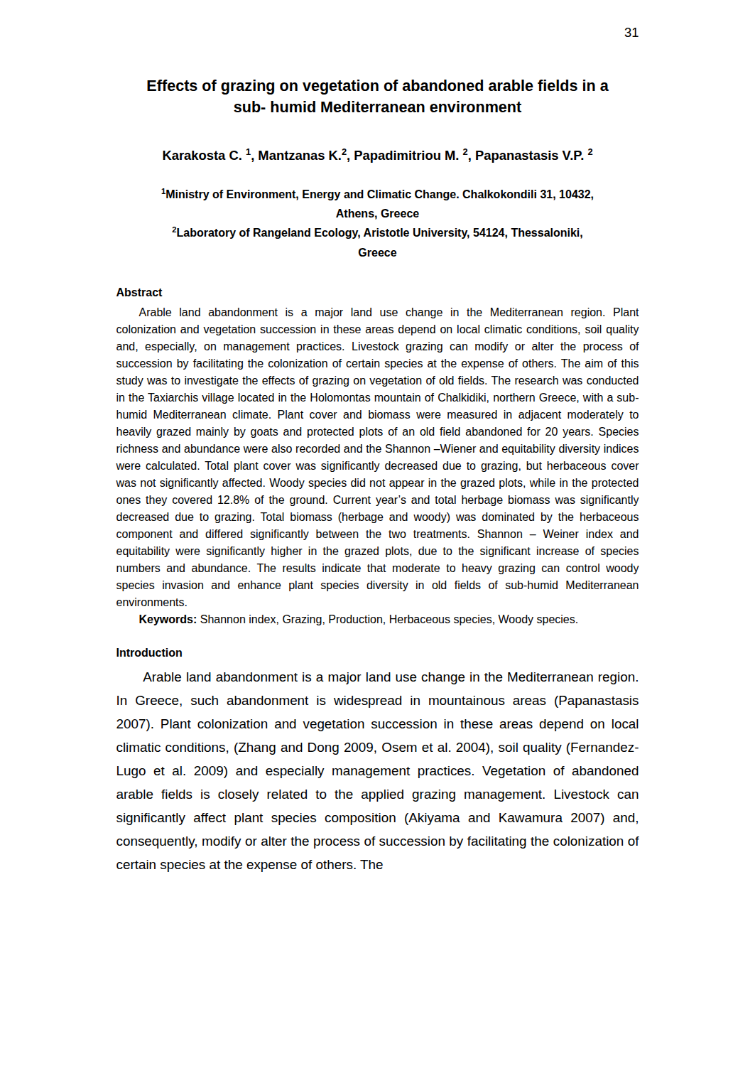31
Effects of grazing on vegetation of abandoned arable fields in a
sub- humid Mediterranean environment
Karakosta C. 1, Mantzanas K.2, Papadimitriou M. 2, Papanastasis V.P. 2
1Ministry of Environment, Energy and Climatic Change. Chalkokondili 31, 10432,
Athens, Greece
2Laboratory of Rangeland Ecology, Aristotle University, 54124, Thessaloniki,
Greece
Abstract
Arable land abandonment is a major land use change in the Mediterranean region. Plant colonization and vegetation succession in these areas depend on local climatic conditions, soil quality and, especially, on management practices. Livestock grazing can modify or alter the process of succession by facilitating the colonization of certain species at the expense of others. The aim of this study was to investigate the effects of grazing on vegetation of old fields. The research was conducted in the Taxiarchis village located in the Holomontas mountain of Chalkidiki, northern Greece, with a sub-humid Mediterranean climate. Plant cover and biomass were measured in adjacent moderately to heavily grazed mainly by goats and protected plots of an old field abandoned for 20 years. Species richness and abundance were also recorded and the Shannon –Wiener and equitability diversity indices were calculated. Total plant cover was significantly decreased due to grazing, but herbaceous cover was not significantly affected. Woody species did not appear in the grazed plots, while in the protected ones they covered 12.8% of the ground. Current year’s and total herbage biomass was significantly decreased due to grazing. Total biomass (herbage and woody) was dominated by the herbaceous component and differed significantly between the two treatments. Shannon – Weiner index and equitability were significantly higher in the grazed plots, due to the significant increase of species numbers and abundance. The results indicate that moderate to heavy grazing can control woody species invasion and enhance plant species diversity in old fields of sub-humid Mediterranean environments.
Keywords: Shannon index, Grazing, Production, Herbaceous species, Woody species.
Introduction
Arable land abandonment is a major land use change in the Mediterranean region. In Greece, such abandonment is widespread in mountainous areas (Papanastasis 2007). Plant colonization and vegetation succession in these areas depend on local climatic conditions, (Zhang and Dong 2009, Osem et al. 2004), soil quality (Fernandez-Lugo et al. 2009) and especially management practices. Vegetation of abandoned arable fields is closely related to the applied grazing management. Livestock can significantly affect plant species composition (Akiyama and Kawamura 2007) and, consequently, modify or alter the process of succession by facilitating the colonization of certain species at the expense of others. The